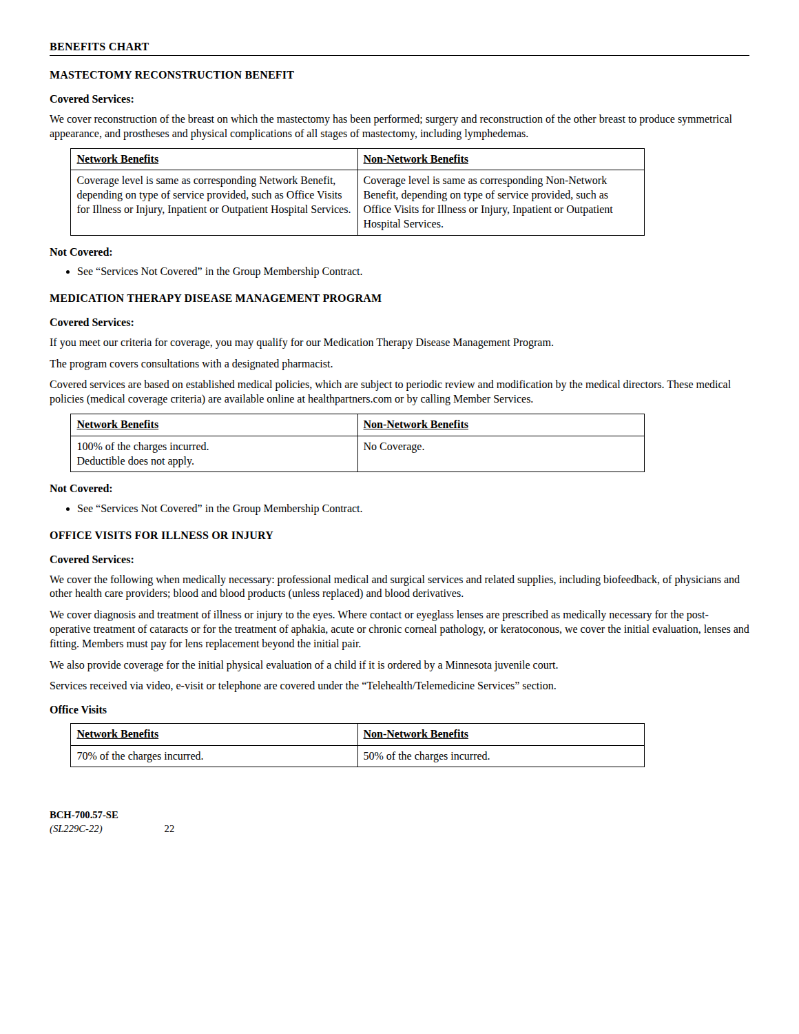BENEFITS CHART
MASTECTOMY RECONSTRUCTION BENEFIT
Covered Services:
We cover reconstruction of the breast on which the mastectomy has been performed; surgery and reconstruction of the other breast to produce symmetrical appearance, and prostheses and physical complications of all stages of mastectomy, including lymphedemas.
| Network Benefits | Non-Network Benefits |
| --- | --- |
| Coverage level is same as corresponding Network Benefit, depending on type of service provided, such as Office Visits for Illness or Injury, Inpatient or Outpatient Hospital Services. | Coverage level is same as corresponding Non-Network Benefit, depending on type of service provided, such as Office Visits for Illness or Injury, Inpatient or Outpatient Hospital Services. |
Not Covered:
See “Services Not Covered” in the Group Membership Contract.
MEDICATION THERAPY DISEASE MANAGEMENT PROGRAM
Covered Services:
If you meet our criteria for coverage, you may qualify for our Medication Therapy Disease Management Program.
The program covers consultations with a designated pharmacist.
Covered services are based on established medical policies, which are subject to periodic review and modification by the medical directors. These medical policies (medical coverage criteria) are available online at healthpartners.com or by calling Member Services.
| Network Benefits | Non-Network Benefits |
| --- | --- |
| 100% of the charges incurred. Deductible does not apply. | No Coverage. |
Not Covered:
See “Services Not Covered” in the Group Membership Contract.
OFFICE VISITS FOR ILLNESS OR INJURY
Covered Services:
We cover the following when medically necessary: professional medical and surgical services and related supplies, including biofeedback, of physicians and other health care providers; blood and blood products (unless replaced) and blood derivatives.
We cover diagnosis and treatment of illness or injury to the eyes. Where contact or eyeglass lenses are prescribed as medically necessary for the post-operative treatment of cataracts or for the treatment of aphakia, acute or chronic corneal pathology, or keratoconous, we cover the initial evaluation, lenses and fitting. Members must pay for lens replacement beyond the initial pair.
We also provide coverage for the initial physical evaluation of a child if it is ordered by a Minnesota juvenile court.
Services received via video, e-visit or telephone are covered under the “Telehealth/Telemedicine Services” section.
Office Visits
| Network Benefits | Non-Network Benefits |
| --- | --- |
| 70% of the charges incurred. | 50% of the charges incurred. |
BCH-700.57-SE
(SL229C-22) 22